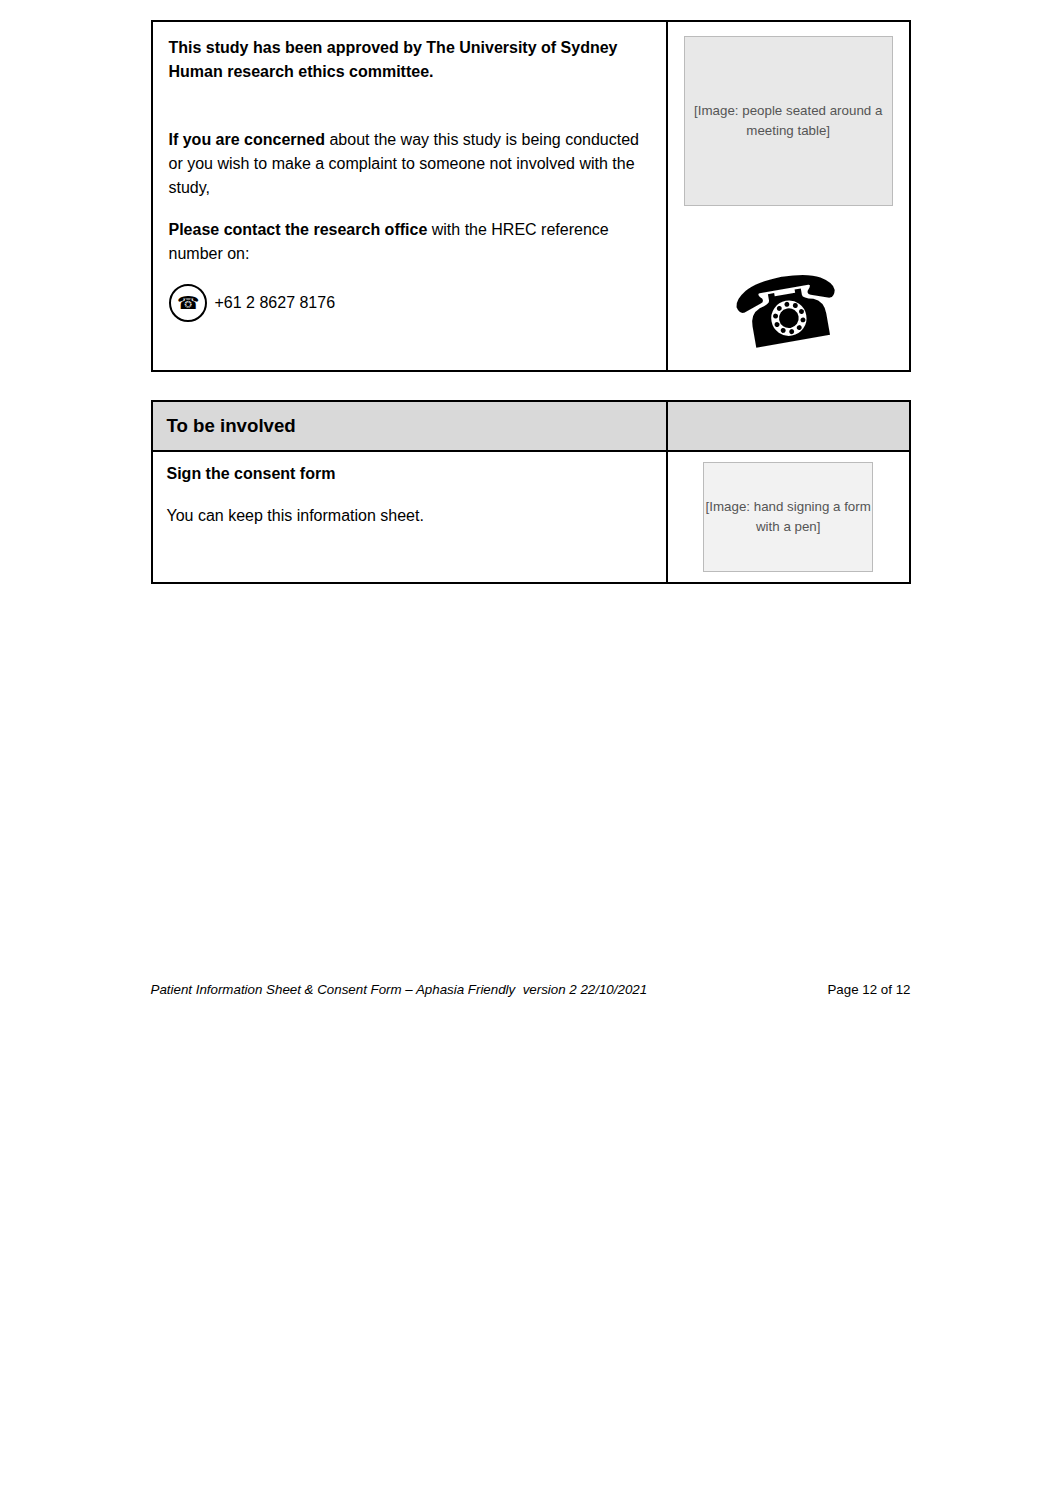| This study has been approved by The University of Sydney Human research ethics committee. If you are concerned about the way this study is being conducted or you wish to make a complaint to someone not involved with the study, Please contact the research office with the HREC reference number on: +61 2 8627 8176 | [Image: people seated around a meeting table] ☎ |
| To be involved | |
| --- | --- |
| Sign the consent form You can keep this information sheet. | [Image: hand signing a form with a pen] |
Patient Information Sheet & Consent Form – Aphasia Friendly version 2 22/10/2021 Page 12 of 12